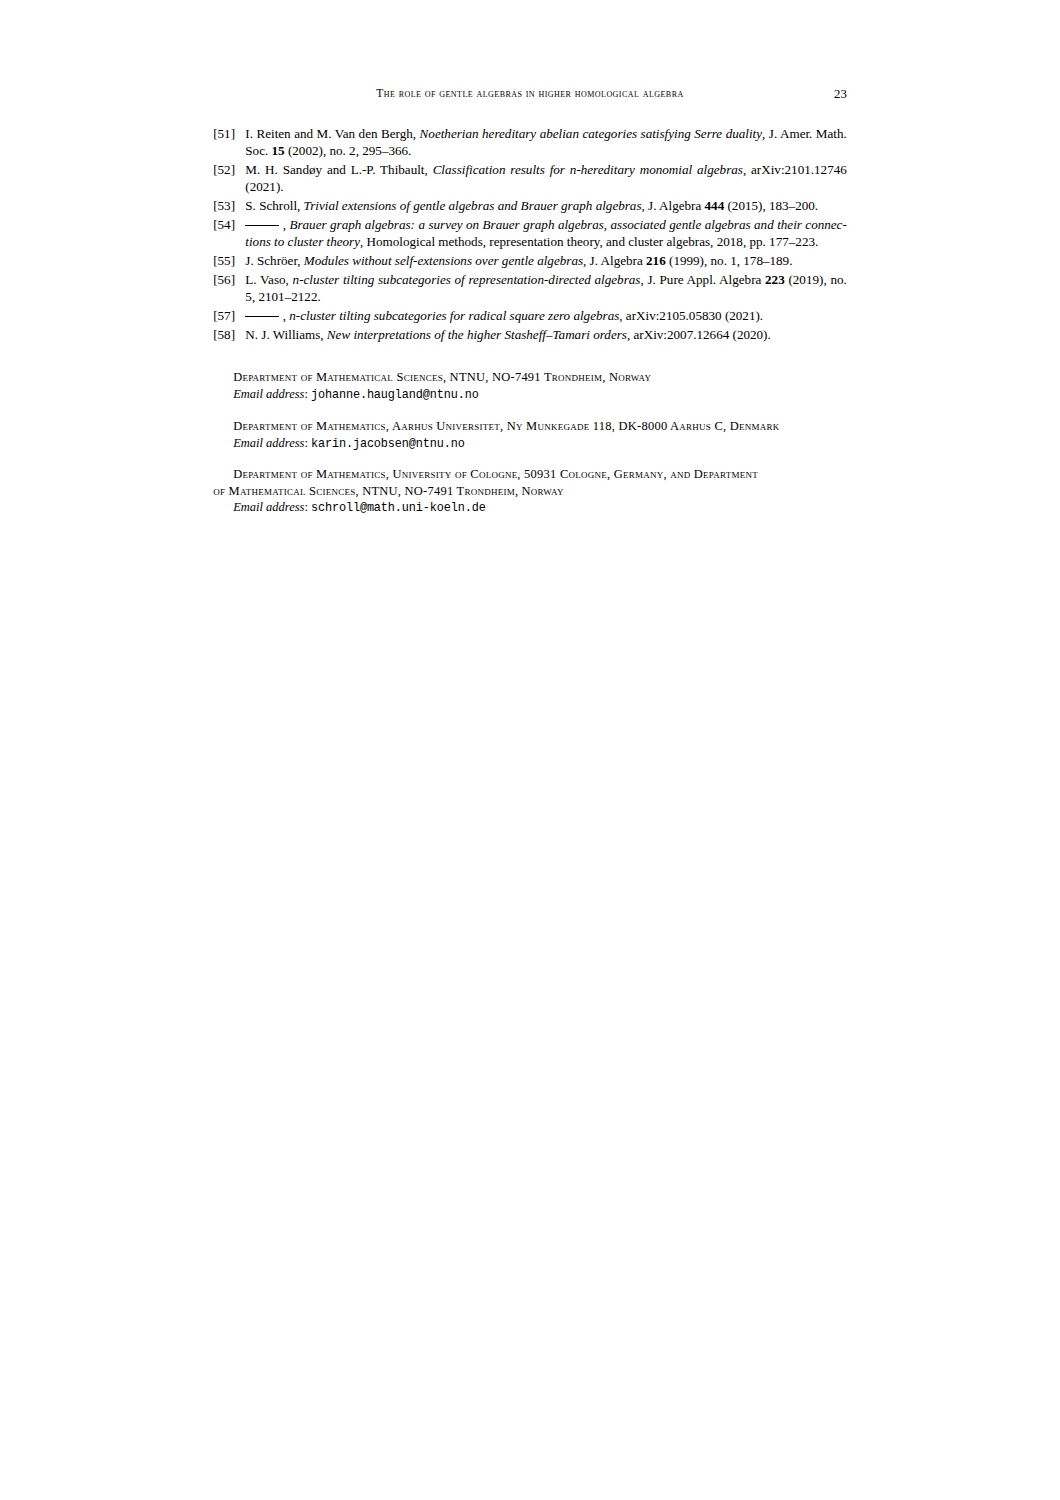The role of gentle algebras in higher homological algebra 23
[51] I. Reiten and M. Van den Bergh, Noetherian hereditary abelian categories satisfying Serre duality, J. Amer. Math. Soc. 15 (2002), no. 2, 295–366.
[52] M. H. Sandøy and L.-P. Thibault, Classification results for n-hereditary monomial algebras, arXiv:2101.12746 (2021).
[53] S. Schroll, Trivial extensions of gentle algebras and Brauer graph algebras, J. Algebra 444 (2015), 183–200.
[54] , Brauer graph algebras: a survey on Brauer graph algebras, associated gentle algebras and their connections to cluster theory, Homological methods, representation theory, and cluster algebras, 2018, pp. 177–223.
[55] J. Schröer, Modules without self-extensions over gentle algebras, J. Algebra 216 (1999), no. 1, 178–189.
[56] L. Vaso, n-cluster tilting subcategories of representation-directed algebras, J. Pure Appl. Algebra 223 (2019), no. 5, 2101–2122.
[57] , n-cluster tilting subcategories for radical square zero algebras, arXiv:2105.05830 (2021).
[58] N. J. Williams, New interpretations of the higher Stasheff–Tamari orders, arXiv:2007.12664 (2020).
Department of Mathematical Sciences, NTNU, NO-7491 Trondheim, Norway
Email address: johanne.haugland@ntnu.no
Department of Mathematics, Aarhus Universitet, Ny Munkegade 118, DK-8000 Aarhus C, Denmark
Email address: karin.jacobsen@ntnu.no
Department of Mathematics, University of Cologne, 50931 Cologne, Germany, and Department
of Mathematical Sciences, NTNU, NO-7491 Trondheim, Norway
Email address: schroll@math.uni-koeln.de